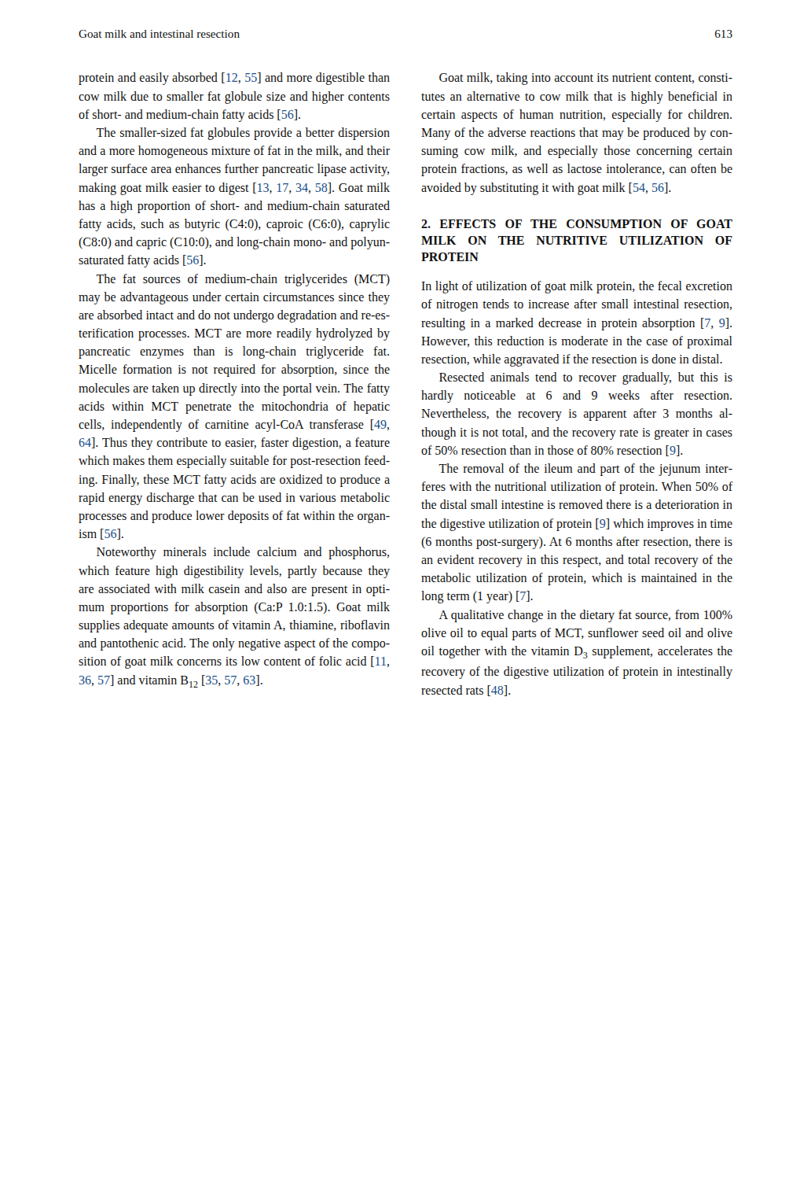Goat milk and intestinal resection 613
protein and easily absorbed [12, 55] and more digestible than cow milk due to smaller fat globule size and higher contents of short- and medium-chain fatty acids [56].
The smaller-sized fat globules provide a better dispersion and a more homogeneous mixture of fat in the milk, and their larger surface area enhances further pancreatic lipase activity, making goat milk easier to digest [13, 17, 34, 58]. Goat milk has a high proportion of short- and medium-chain saturated fatty acids, such as butyric (C4:0), caproic (C6:0), caprylic (C8:0) and capric (C10:0), and long-chain mono- and polyunsaturated fatty acids [56].
The fat sources of medium-chain triglycerides (MCT) may be advantageous under certain circumstances since they are absorbed intact and do not undergo degradation and re-esterification processes. MCT are more readily hydrolyzed by pancreatic enzymes than is long-chain triglyceride fat. Micelle formation is not required for absorption, since the molecules are taken up directly into the portal vein. The fatty acids within MCT penetrate the mitochondria of hepatic cells, independently of carnitine acyl-CoA transferase [49, 64]. Thus they contribute to easier, faster digestion, a feature which makes them especially suitable for post-resection feeding. Finally, these MCT fatty acids are oxidized to produce a rapid energy discharge that can be used in various metabolic processes and produce lower deposits of fat within the organism [56].
Noteworthy minerals include calcium and phosphorus, which feature high digestibility levels, partly because they are associated with milk casein and also are present in optimum proportions for absorption (Ca:P 1.0:1.5). Goat milk supplies adequate amounts of vitamin A, thiamine, riboflavin and pantothenic acid. The only negative aspect of the composition of goat milk concerns its low content of folic acid [11, 36, 57] and vitamin B12 [35, 57, 63].
Goat milk, taking into account its nutrient content, constitutes an alternative to cow milk that is highly beneficial in certain aspects of human nutrition, especially for children. Many of the adverse reactions that may be produced by consuming cow milk, and especially those concerning certain protein fractions, as well as lactose intolerance, can often be avoided by substituting it with goat milk [54, 56].
2. Effects of the consumption of goat milk on the nutritive utilization of protein
In light of utilization of goat milk protein, the fecal excretion of nitrogen tends to increase after small intestinal resection, resulting in a marked decrease in protein absorption [7, 9]. However, this reduction is moderate in the case of proximal resection, while aggravated if the resection is done in distal.
Resected animals tend to recover gradually, but this is hardly noticeable at 6 and 9 weeks after resection. Nevertheless, the recovery is apparent after 3 months although it is not total, and the recovery rate is greater in cases of 50% resection than in those of 80% resection [9].
The removal of the ileum and part of the jejunum interferes with the nutritional utilization of protein. When 50% of the distal small intestine is removed there is a deterioration in the digestive utilization of protein [9] which improves in time (6 months post-surgery). At 6 months after resection, there is an evident recovery in this respect, and total recovery of the metabolic utilization of protein, which is maintained in the long term (1 year) [7].
A qualitative change in the dietary fat source, from 100% olive oil to equal parts of MCT, sunflower seed oil and olive oil together with the vitamin D3 supplement, accelerates the recovery of the digestive utilization of protein in intestinally resected rats [48].